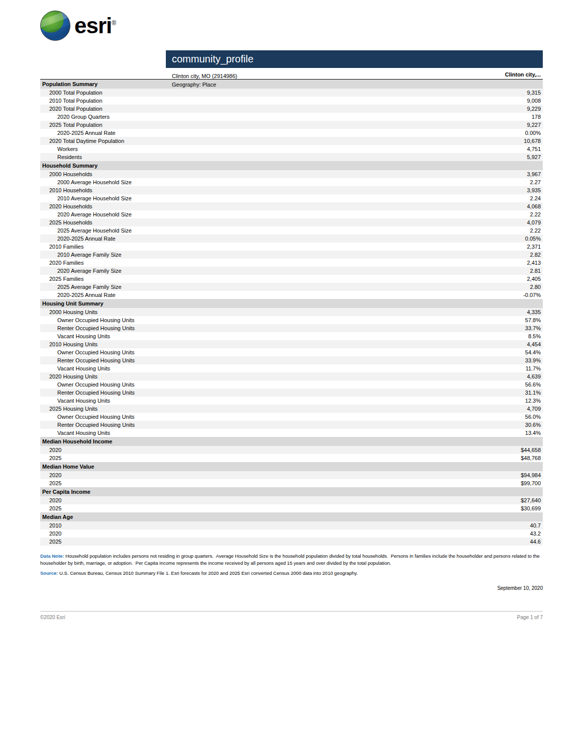esri®
community_profile
Clinton city, MO (2914986)
Geography: Place
| | Clinton city,... |
| --- | --- |
| Population Summary |
| 2000 Total Population | 9,315 |
| 2010 Total Population | 9,008 |
| 2020 Total Population | 9,229 |
| 2020 Group Quarters | 178 |
| 2025 Total Population | 9,227 |
| 2020-2025 Annual Rate | 0.00% |
| 2020 Total Daytime Population | 10,678 |
| Workers | 4,751 |
| Residents | 5,927 |
| Household Summary |
| 2000 Households | 3,967 |
| 2000 Average Household Size | 2.27 |
| 2010 Households | 3,935 |
| 2010 Average Household Size | 2.24 |
| 2020 Households | 4,068 |
| 2020 Average Household Size | 2.22 |
| 2025 Households | 4,079 |
| 2025 Average Household Size | 2.22 |
| 2020-2025 Annual Rate | 0.05% |
| 2010 Families | 2,371 |
| 2010 Average Family Size | 2.82 |
| 2020 Families | 2,413 |
| 2020 Average Family Size | 2.81 |
| 2025 Families | 2,405 |
| 2025 Average Family Size | 2.80 |
| 2020-2025 Annual Rate | -0.07% |
| Housing Unit Summary |
| 2000 Housing Units | 4,335 |
| Owner Occupied Housing Units | 57.8% |
| Renter Occupied Housing Units | 33.7% |
| Vacant Housing Units | 8.5% |
| 2010 Housing Units | 4,454 |
| Owner Occupied Housing Units | 54.4% |
| Renter Occupied Housing Units | 33.9% |
| Vacant Housing Units | 11.7% |
| 2020 Housing Units | 4,639 |
| Owner Occupied Housing Units | 56.6% |
| Renter Occupied Housing Units | 31.1% |
| Vacant Housing Units | 12.3% |
| 2025 Housing Units | 4,709 |
| Owner Occupied Housing Units | 56.0% |
| Renter Occupied Housing Units | 30.6% |
| Vacant Housing Units | 13.4% |
| Median Household Income |
| 2020 | $44,658 |
| 2025 | $48,768 |
| Median Home Value |
| 2020 | $94,984 |
| 2025 | $99,700 |
| Per Capita Income |
| 2020 | $27,640 |
| 2025 | $30,699 |
| Median Age |
| 2010 | 40.7 |
| 2020 | 43.2 |
| 2025 | 44.6 |
Data Note: Household population includes persons not residing in group quarters. Average Household Size is the household population divided by total households. Persons in families include the householder and persons related to the householder by birth, marriage, or adoption. Per Capita Income represents the income received by all persons aged 15 years and over divided by the total population.
Source: U.S. Census Bureau, Census 2010 Summary File 1. Esri forecasts for 2020 and 2025 Esri converted Census 2000 data into 2010 geography.
September 10, 2020
©2020 Esri
Page 1 of 7